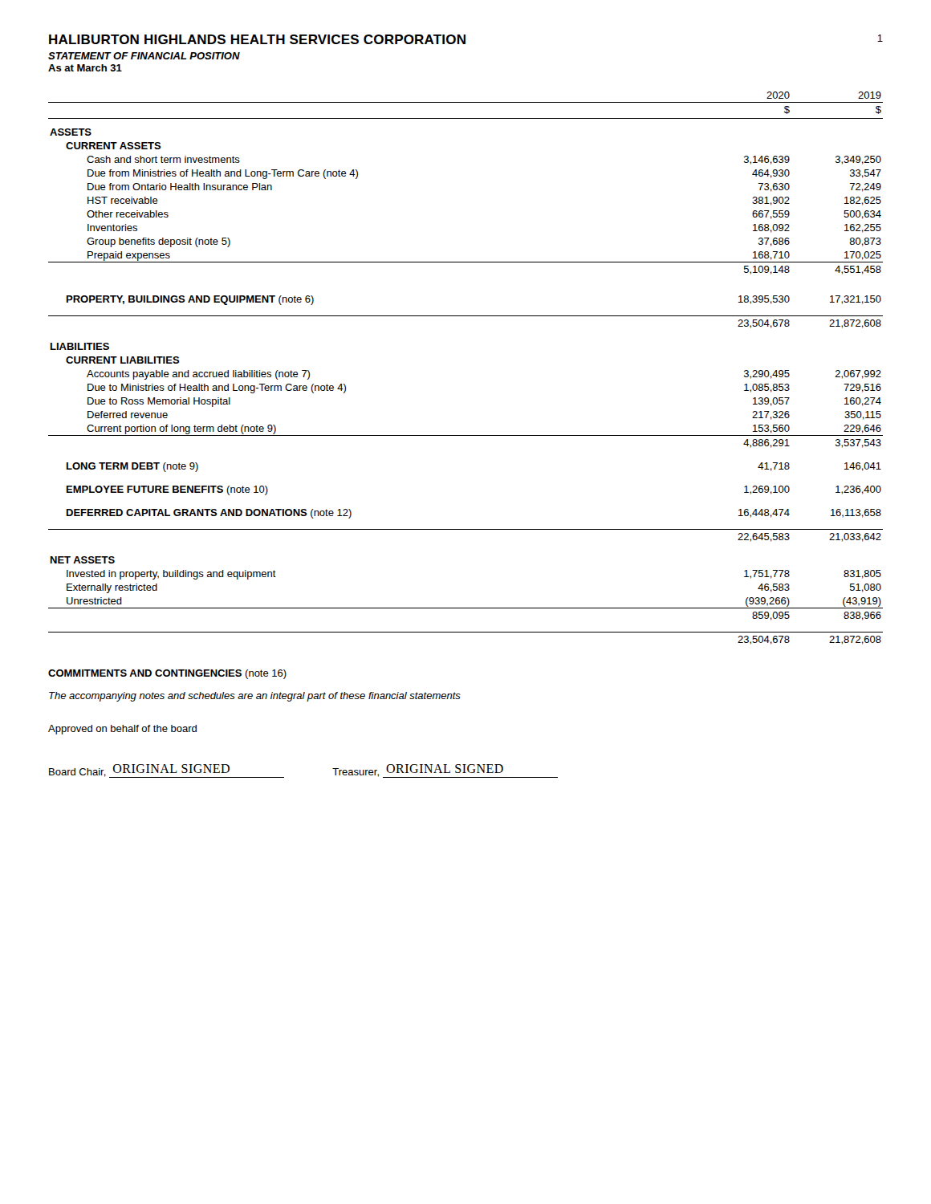1
HALIBURTON HIGHLANDS HEALTH SERVICES CORPORATION
STATEMENT OF FINANCIAL POSITION
As at March 31
| | 2020 | 2019 |
| | $ | $ |
| ASSETS | | |
| CURRENT ASSETS | | |
| Cash and short term investments | 3,146,639 | 3,349,250 |
| Due from Ministries of Health and Long-Term Care (note 4) | 464,930 | 33,547 |
| Due from Ontario Health Insurance Plan | 73,630 | 72,249 |
| HST receivable | 381,902 | 182,625 |
| Other receivables | 667,559 | 500,634 |
| Inventories | 168,092 | 162,255 |
| Group benefits deposit (note 5) | 37,686 | 80,873 |
| Prepaid expenses | 168,710 | 170,025 |
| | 5,109,148 | 4,551,458 |
| PROPERTY, BUILDINGS AND EQUIPMENT (note 6) | 18,395,530 | 17,321,150 |
| | 23,504,678 | 21,872,608 |
| LIABILITIES | | |
| CURRENT LIABILITIES | | |
| Accounts payable and accrued liabilities (note 7) | 3,290,495 | 2,067,992 |
| Due to Ministries of Health and Long-Term Care (note 4) | 1,085,853 | 729,516 |
| Due to Ross Memorial Hospital | 139,057 | 160,274 |
| Deferred revenue | 217,326 | 350,115 |
| Current portion of long term debt (note 9) | 153,560 | 229,646 |
| | 4,886,291 | 3,537,543 |
| LONG TERM DEBT (note 9) | 41,718 | 146,041 |
| EMPLOYEE FUTURE BENEFITS (note 10) | 1,269,100 | 1,236,400 |
| DEFERRED CAPITAL GRANTS AND DONATIONS (note 12) | 16,448,474 | 16,113,658 |
| | 22,645,583 | 21,033,642 |
| NET ASSETS | | |
| Invested in property, buildings and equipment | 1,751,778 | 831,805 |
| Externally restricted | 46,583 | 51,080 |
| Unrestricted | (939,266) | (43,919) |
| | 859,095 | 838,966 |
| | 23,504,678 | 21,872,608 |
COMMITMENTS AND CONTINGENCIES (note 16)
The accompanying notes and schedules are an integral part of these financial statements
Approved on behalf of the board
Board Chair, ORIGINAL SIGNED
Treasurer, ORIGINAL SIGNED